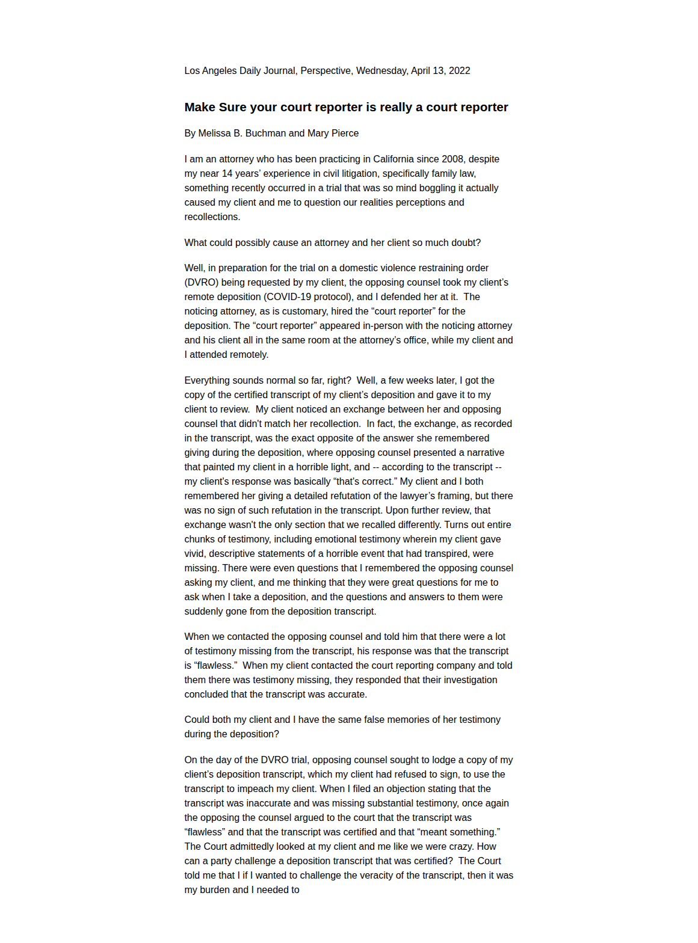Los Angeles Daily Journal, Perspective, Wednesday, April 13, 2022
Make Sure your court reporter is really a court reporter
By Melissa B. Buchman and Mary Pierce
I am an attorney who has been practicing in California since 2008, despite my near 14 years’ experience in civil litigation, specifically family law, something recently occurred in a trial that was so mind boggling it actually caused my client and me to question our realities perceptions and recollections.
What could possibly cause an attorney and her client so much doubt?
Well, in preparation for the trial on a domestic violence restraining order (DVRO) being requested by my client, the opposing counsel took my client’s remote deposition (COVID-19 protocol), and I defended her at it. The noticing attorney, as is customary, hired the “court reporter” for the deposition. The “court reporter” appeared in-person with the noticing attorney and his client all in the same room at the attorney’s office, while my client and I attended remotely.
Everything sounds normal so far, right? Well, a few weeks later, I got the copy of the certified transcript of my client’s deposition and gave it to my client to review. My client noticed an exchange between her and opposing counsel that didn't match her recollection. In fact, the exchange, as recorded in the transcript, was the exact opposite of the answer she remembered giving during the deposition, where opposing counsel presented a narrative that painted my client in a horrible light, and -- according to the transcript -- my client's response was basically “that's correct.” My client and I both remembered her giving a detailed refutation of the lawyer’s framing, but there was no sign of such refutation in the transcript. Upon further review, that exchange wasn't the only section that we recalled differently. Turns out entire chunks of testimony, including emotional testimony wherein my client gave vivid, descriptive statements of a horrible event that had transpired, were missing. There were even questions that I remembered the opposing counsel asking my client, and me thinking that they were great questions for me to ask when I take a deposition, and the questions and answers to them were suddenly gone from the deposition transcript.
When we contacted the opposing counsel and told him that there were a lot of testimony missing from the transcript, his response was that the transcript is “flawless.” When my client contacted the court reporting company and told them there was testimony missing, they responded that their investigation concluded that the transcript was accurate.
Could both my client and I have the same false memories of her testimony during the deposition?
On the day of the DVRO trial, opposing counsel sought to lodge a copy of my client’s deposition transcript, which my client had refused to sign, to use the transcript to impeach my client. When I filed an objection stating that the transcript was inaccurate and was missing substantial testimony, once again the opposing the counsel argued to the court that the transcript was “flawless” and that the transcript was certified and that “meant something.” The Court admittedly looked at my client and me like we were crazy. How can a party challenge a deposition transcript that was certified? The Court told me that I if I wanted to challenge the veracity of the transcript, then it was my burden and I needed to